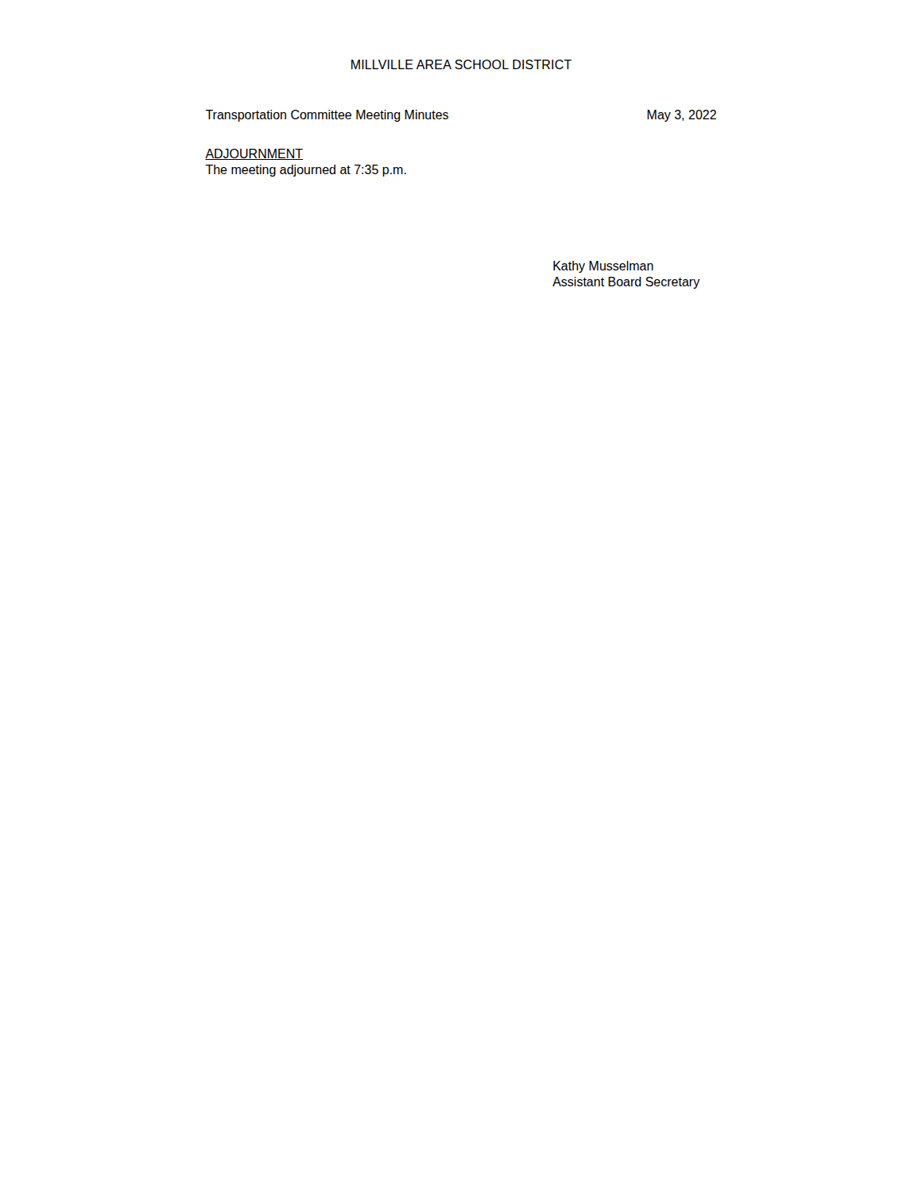MILLVILLE AREA SCHOOL DISTRICT
Transportation Committee Meeting Minutes May 3, 2022
ADJOURNMENT
The meeting adjourned at 7:35 p.m.
Kathy Musselman
Assistant Board Secretary